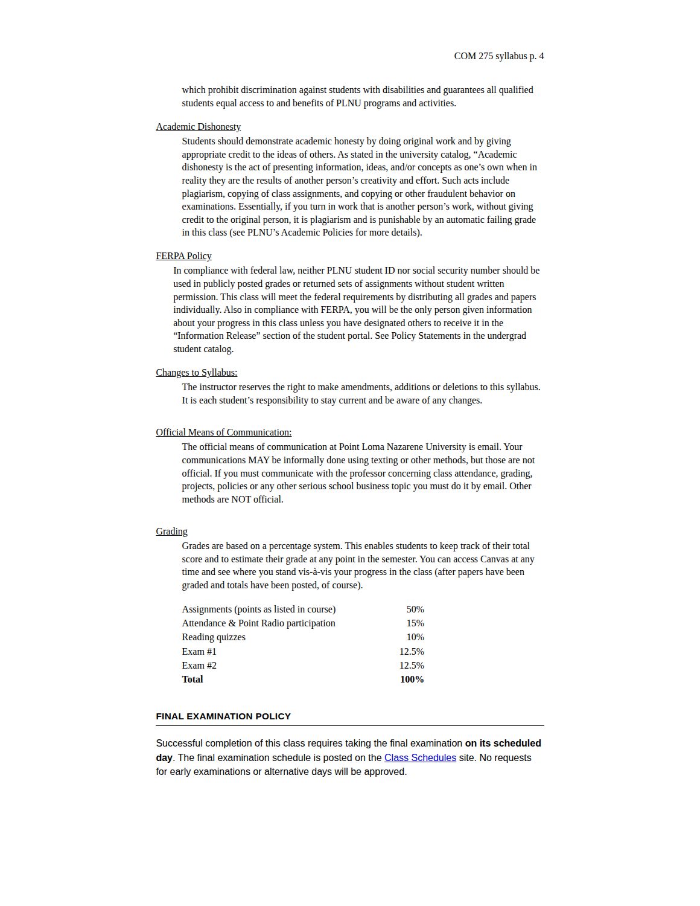COM 275 syllabus p. 4
which prohibit discrimination against students with disabilities and guarantees all qualified students equal access to and benefits of PLNU programs and activities.
Academic Dishonesty
Students should demonstrate academic honesty by doing original work and by giving appropriate credit to the ideas of others. As stated in the university catalog, “Academic dishonesty is the act of presenting information, ideas, and/or concepts as one’s own when in reality they are the results of another person’s creativity and effort. Such acts include plagiarism, copying of class assignments, and copying or other fraudulent behavior on examinations. Essentially, if you turn in work that is another person’s work, without giving credit to the original person, it is plagiarism and is punishable by an automatic failing grade in this class (see PLNU’s Academic Policies for more details).
FERPA Policy
In compliance with federal law, neither PLNU student ID nor social security number should be used in publicly posted grades or returned sets of assignments without student written permission. This class will meet the federal requirements by distributing all grades and papers individually. Also in compliance with FERPA, you will be the only person given information about your progress in this class unless you have designated others to receive it in the “Information Release” section of the student portal. See Policy Statements in the undergrad student catalog.
Changes to Syllabus:
The instructor reserves the right to make amendments, additions or deletions to this syllabus. It is each student’s responsibility to stay current and be aware of any changes.
Official Means of Communication:
The official means of communication at Point Loma Nazarene University is email. Your communications MAY be informally done using texting or other methods, but those are not official. If you must communicate with the professor concerning class attendance, grading, projects, policies or any other serious school business topic you must do it by email. Other methods are NOT official.
Grading
Grades are based on a percentage system. This enables students to keep track of their total score and to estimate their grade at any point in the semester. You can access Canvas at any time and see where you stand vis-à-vis your progress in the class (after papers have been graded and totals have been posted, of course).
| Assignments (points as listed in course) | 50% |
| Attendance & Point Radio participation | 15% |
| Reading quizzes | 10% |
| Exam #1 | 12.5% |
| Exam #2 | 12.5% |
| Total | 100% |
FINAL EXAMINATION POLICY
Successful completion of this class requires taking the final examination on its scheduled day. The final examination schedule is posted on the Class Schedules site. No requests for early examinations or alternative days will be approved.